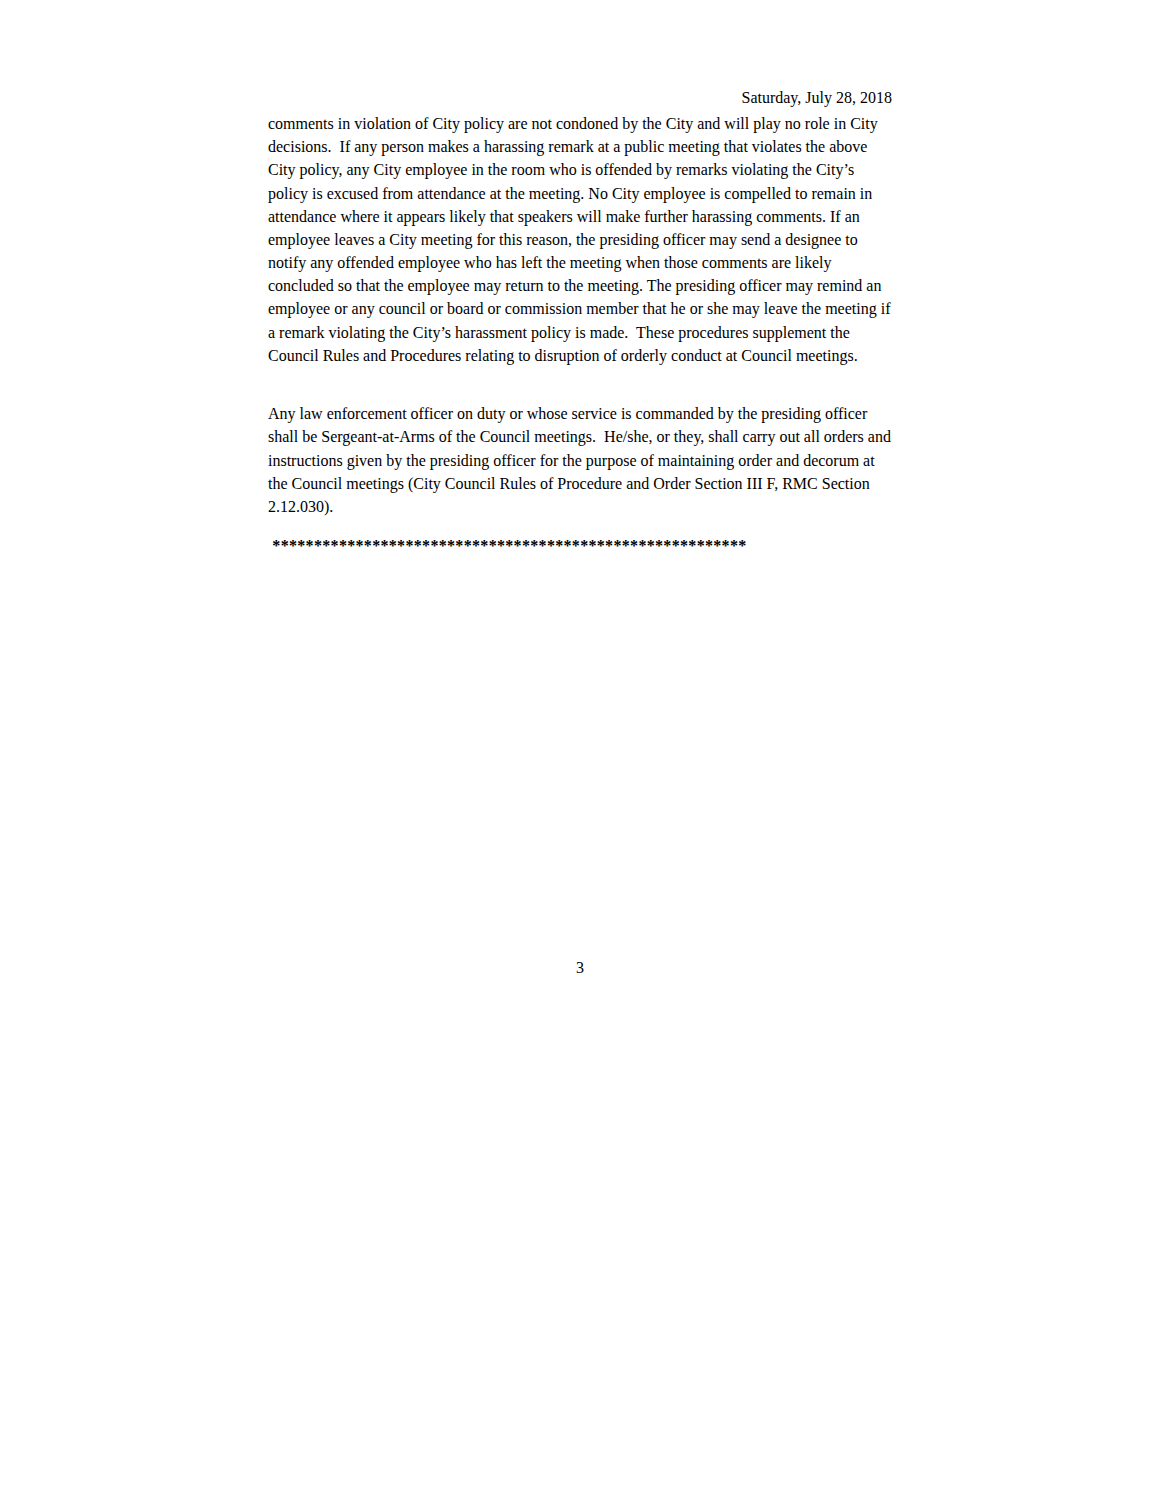Saturday, July 28, 2018
comments in violation of City policy are not condoned by the City and will play no role in City decisions. If any person makes a harassing remark at a public meeting that violates the above City policy, any City employee in the room who is offended by remarks violating the City’s policy is excused from attendance at the meeting. No City employee is compelled to remain in attendance where it appears likely that speakers will make further harassing comments. If an employee leaves a City meeting for this reason, the presiding officer may send a designee to notify any offended employee who has left the meeting when those comments are likely concluded so that the employee may return to the meeting. The presiding officer may remind an employee or any council or board or commission member that he or she may leave the meeting if a remark violating the City’s harassment policy is made. These procedures supplement the Council Rules and Procedures relating to disruption of orderly conduct at Council meetings.
Any law enforcement officer on duty or whose service is commanded by the presiding officer shall be Sergeant-at-Arms of the Council meetings. He/she, or they, shall carry out all orders and instructions given by the presiding officer for the purpose of maintaining order and decorum at the Council meetings (City Council Rules of Procedure and Order Section III F, RMC Section 2.12.030).
*********************************************************
3